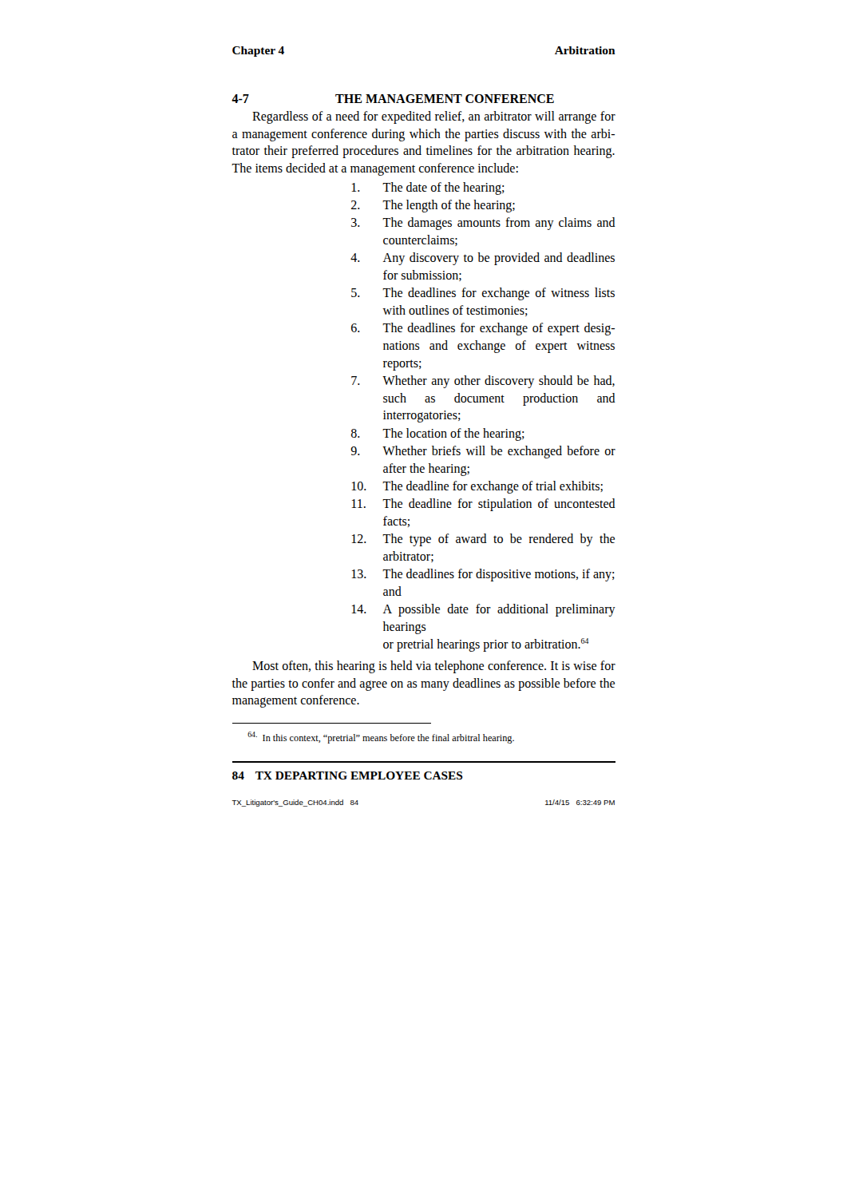Chapter 4 Arbitration
4-7 THE MANAGEMENT CONFERENCE
Regardless of a need for expedited relief, an arbitrator will arrange for a management conference during which the parties discuss with the arbitrator their preferred procedures and timelines for the arbitration hearing. The items decided at a management conference include:
1. The date of the hearing;
2. The length of the hearing;
3. The damages amounts from any claims and counterclaims;
4. Any discovery to be provided and deadlines for submission;
5. The deadlines for exchange of witness lists with outlines of testimonies;
6. The deadlines for exchange of expert designations and exchange of expert witness reports;
7. Whether any other discovery should be had, such as document production and interrogatories;
8. The location of the hearing;
9. Whether briefs will be exchanged before or after the hearing;
10. The deadline for exchange of trial exhibits;
11. The deadline for stipulation of uncontested facts;
12. The type of award to be rendered by the arbitrator;
13. The deadlines for dispositive motions, if any; and
14. A possible date for additional preliminary hearings
or pretrial hearings prior to arbitration.64
Most often, this hearing is held via telephone conference. It is wise for the parties to confer and agree on as many deadlines as possible before the management conference.
64. In this context, “pretrial” means before the final arbitral hearing.
84 TX DEPARTING EMPLOYEE CASES
TX_Litigator's_Guide_CH04.indd 84 11/4/15 6:32:49 PM